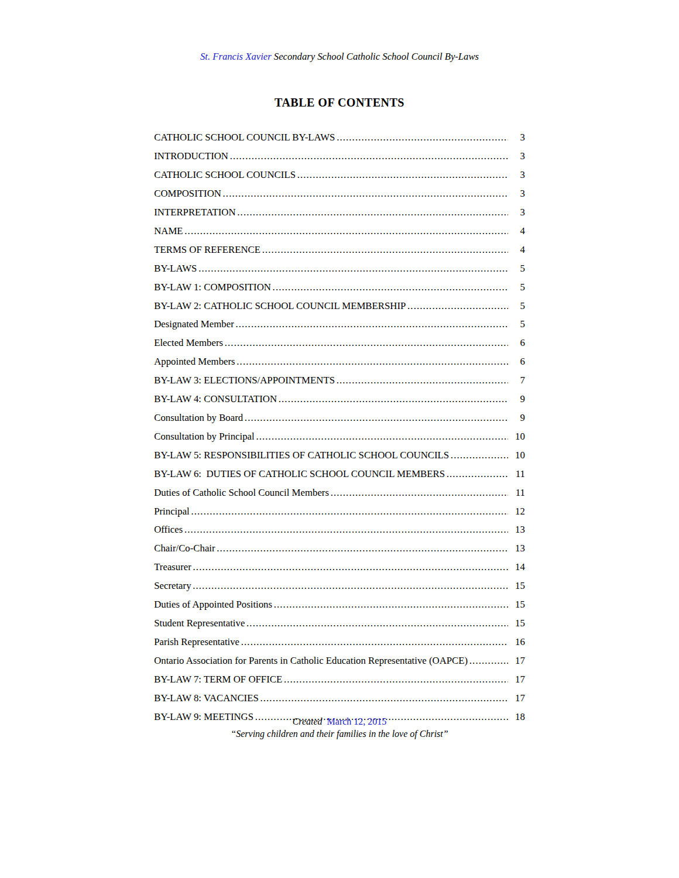St. Francis Xavier Secondary School Catholic School Council By-Laws
TABLE OF CONTENTS
CATHOLIC SCHOOL COUNCIL BY-LAWS ........................................................................... 3
INTRODUCTION ............................................................................................................. 3
CATHOLIC SCHOOL COUNCILS .......................................................................................... 3
COMPOSITION .................................................................................................................. 3
INTERPRETATION ............................................................................................................. 3
NAME ............................................................................................................................. 4
TERMS OF REFERENCE ..................................................................................................... 4
BY-LAWS ....................................................................................................................... 5
BY-LAW 1: COMPOSITION .................................................................................................. 5
BY-LAW 2: CATHOLIC SCHOOL COUNCIL MEMBERSHIP ........................................... 5
Designated Member ............................................................................................................. 5
Elected Members ................................................................................................................. 6
Appointed Members ............................................................................................................. 6
BY-LAW 3: ELECTIONS/APPOINTMENTS ......................................................................... 7
BY-LAW 4: CONSULTATION ............................................................................................... 9
Consultation by Board ......................................................................................................... 9
Consultation by Principal ..................................................................................................... 10
BY-LAW 5: RESPONSIBILITIES OF CATHOLIC SCHOOL COUNCILS ......................... 10
BY-LAW 6: DUTIES OF CATHOLIC SCHOOL COUNCIL MEMBERS ........................... 11
Duties of Catholic School Council Members ..................................................................... 11
Principal ............................................................................................................................. 12
Offices ................................................................................................................................. 13
Chair/Co-Chair ..................................................................................................................... 13
Treasurer ............................................................................................................................. 14
Secretary ............................................................................................................................. 15
Duties of Appointed Positions ............................................................................................. 15
Student Representative ......................................................................................................... 15
Parish Representative ........................................................................................................... 16
Ontario Association for Parents in Catholic Education Representative (OAPCE) ............... 17
BY-LAW 7: TERM OF OFFICE ............................................................................................. 17
BY-LAW 8: VACANCIES ....................................................................................................... 17
BY-LAW 9: MEETINGS ......................................................................................................... 18
Created March 12, 2015
“Serving children and their families in the love of Christ”